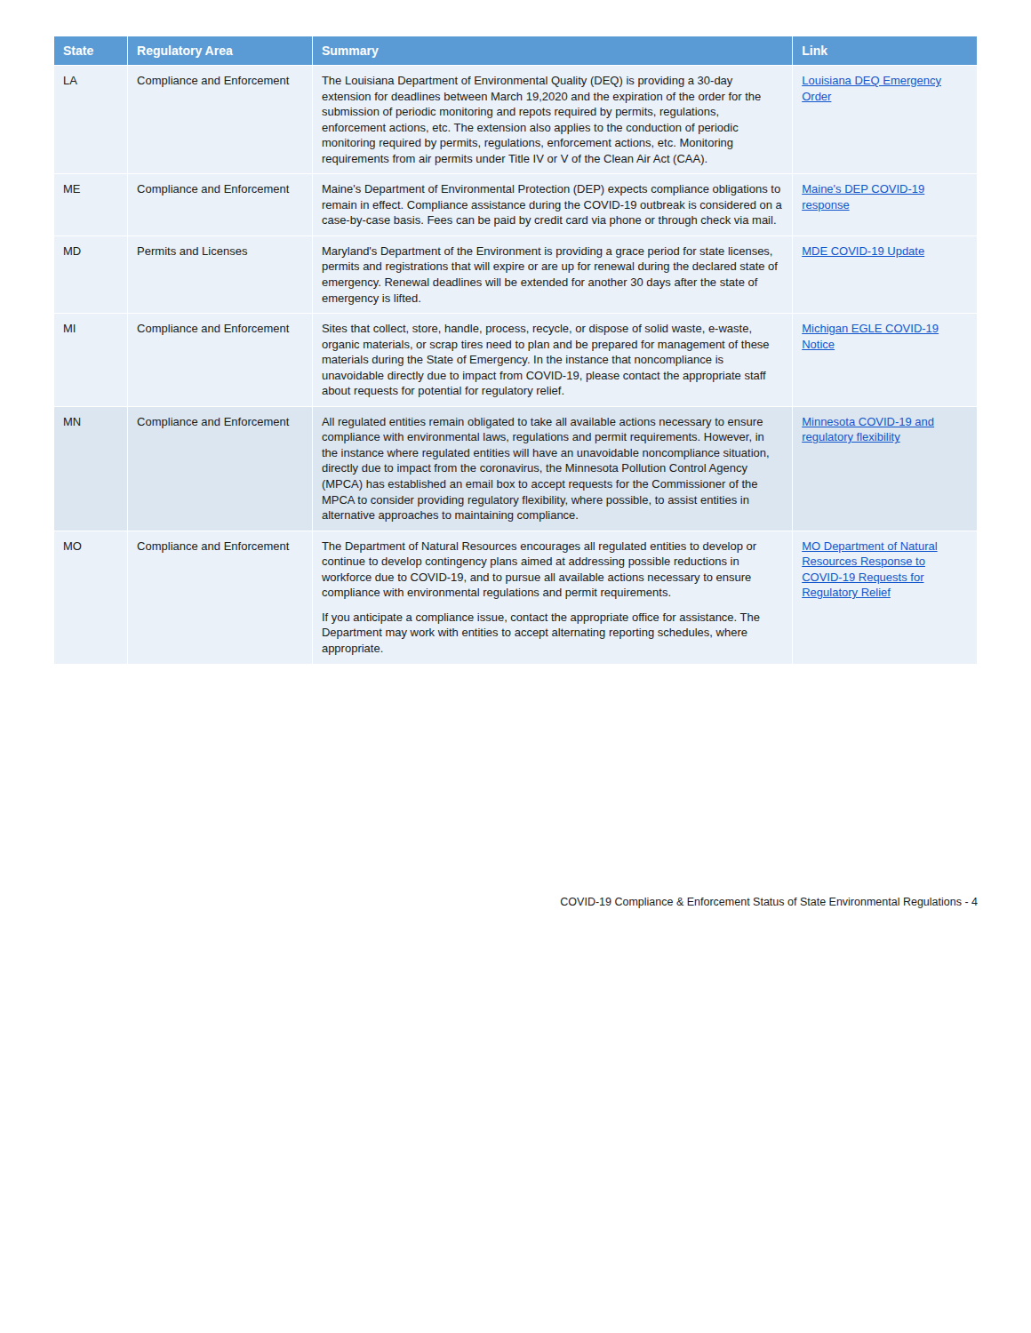| State | Regulatory Area | Summary | Link |
| --- | --- | --- | --- |
| LA | Compliance and Enforcement | The Louisiana Department of Environmental Quality (DEQ) is providing a 30-day extension for deadlines between March 19,2020 and the expiration of the order for the submission of periodic monitoring and repots required by permits, regulations, enforcement actions, etc. The extension also applies to the conduction of periodic monitoring required by permits, regulations, enforcement actions, etc. Monitoring requirements from air permits under Title IV or V of the Clean Air Act (CAA). | Louisiana DEQ Emergency Order |
| ME | Compliance and Enforcement | Maine's Department of Environmental Protection (DEP) expects compliance obligations to remain in effect. Compliance assistance during the COVID-19 outbreak is considered on a case-by-case basis. Fees can be paid by credit card via phone or through check via mail. | Maine's DEP COVID-19 response |
| MD | Permits and Licenses | Maryland's Department of the Environment is providing a grace period for state licenses, permits and registrations that will expire or are up for renewal during the declared state of emergency. Renewal deadlines will be extended for another 30 days after the state of emergency is lifted. | MDE COVID-19 Update |
| MI | Compliance and Enforcement | Sites that collect, store, handle, process, recycle, or dispose of solid waste, e-waste, organic materials, or scrap tires need to plan and be prepared for management of these materials during the State of Emergency. In the instance that noncompliance is unavoidable directly due to impact from COVID-19, please contact the appropriate staff about requests for potential for regulatory relief. | Michigan EGLE COVID-19 Notice |
| MN | Compliance and Enforcement | All regulated entities remain obligated to take all available actions necessary to ensure compliance with environmental laws, regulations and permit requirements. However, in the instance where regulated entities will have an unavoidable noncompliance situation, directly due to impact from the coronavirus, the Minnesota Pollution Control Agency (MPCA) has established an email box to accept requests for the Commissioner of the MPCA to consider providing regulatory flexibility, where possible, to assist entities in alternative approaches to maintaining compliance. | Minnesota COVID-19 and regulatory flexibility |
| MO | Compliance and Enforcement | The Department of Natural Resources encourages all regulated entities to develop or continue to develop contingency plans aimed at addressing possible reductions in workforce due to COVID-19, and to pursue all available actions necessary to ensure compliance with environmental regulations and permit requirements. If you anticipate a compliance issue, contact the appropriate office for assistance. The Department may work with entities to accept alternating reporting schedules, where appropriate. | MO Department of Natural Resources Response to COVID-19 Requests for Regulatory Relief |
COVID-19 Compliance & Enforcement Status of State Environmental Regulations - 4